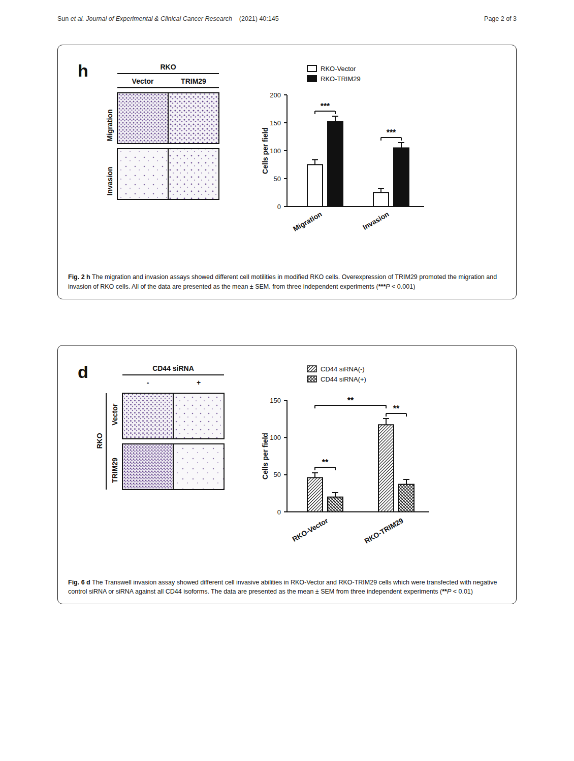Sun et al. Journal of Experimental & Clinical Cancer Research (2021) 40:145
Page 2 of 3
h RKO Vector TRIM29 Migration Invasion RKO-Vector RKO-TRIM29 0 50 100 150 200 Cells per field *** *** Migration Invasion
Fig. 2 h The migration and invasion assays showed different cell motilities in modified RKO cells. Overexpression of TRIM29 promoted the migration and invasion of RKO cells. All of the data are presented as the mean ± SEM. from three independent experiments (***P < 0.001)
d CD44 siRNA - + RKO Vector TRIM29 CD44 siRNA(-) CD44 siRNA(+) 0 50 100 150 Cells per field ** ** ** RKO-Vector RKO-TRIM29
Fig. 6 d The Transwell invasion assay showed different cell invasive abilities in RKO-Vector and RKO-TRIM29 cells which were transfected with negative control siRNA or siRNA against all CD44 isoforms. The data are presented as the mean ± SEM from three independent experiments (**P < 0.01)